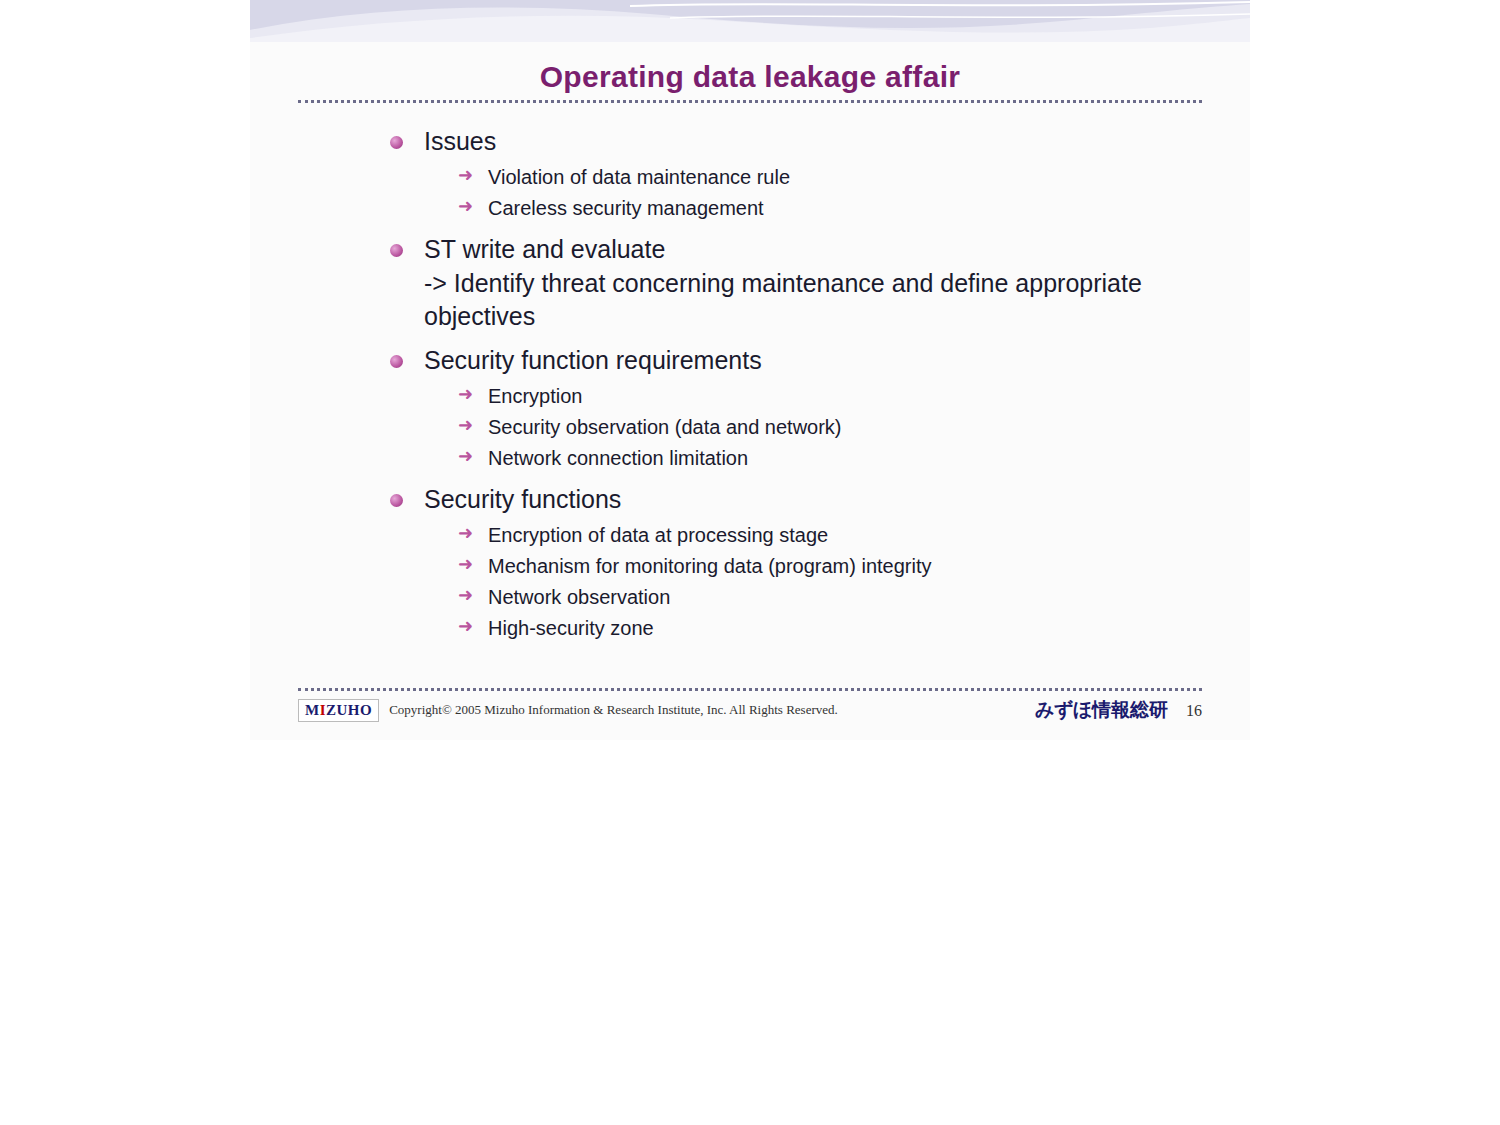Operating data leakage affair
Issues
Violation of data maintenance rule
Careless security management
ST write and evaluate
-> Identify threat concerning maintenance and define appropriate objectives
Security function requirements
Encryption
Security observation (data and network)
Network connection limitation
Security functions
Encryption of data at processing stage
Mechanism for monitoring data (program) integrity
Network observation
High-security zone
MIZUHO Copyright© 2005 Mizuho Information & Research Institute, Inc. All Rights Reserved.
みずほ情報総研 16